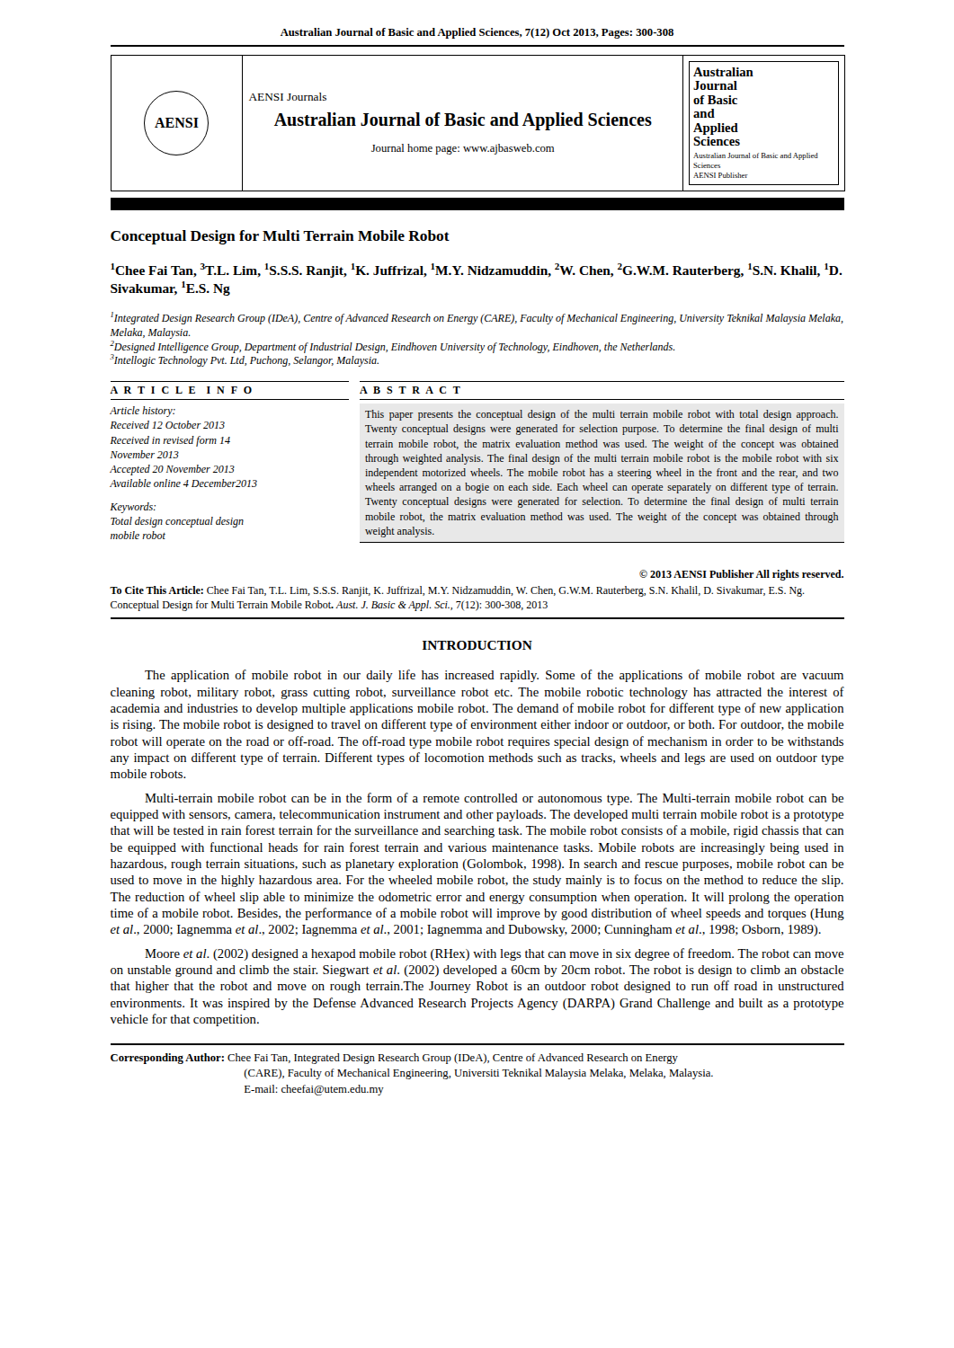Australian Journal of Basic and Applied Sciences, 7(12) Oct 2013, Pages: 300-308
AENSI
AENSI Journals
Australian Journal of Basic and Applied Sciences
Journal home page: www.ajbasweb.com
Australian Journal of Basic and Applied Sciences Australian Journal of Basic and Applied Sciences AENSI Publisher
Conceptual Design for Multi Terrain Mobile Robot
1Chee Fai Tan, 3T.L. Lim, 1S.S.S. Ranjit, 1K. Juffrizal, 1M.Y. Nidzamuddin, 2W. Chen, 2G.W.M. Rauterberg, 1S.N. Khalil, 1D. Sivakumar, 1E.S. Ng
1Integrated Design Research Group (IDeA), Centre of Advanced Research on Energy (CARE), Faculty of Mechanical Engineering, University Teknikal Malaysia Melaka, Melaka, Malaysia.
2Designed Intelligence Group, Department of Industrial Design, Eindhoven University of Technology, Eindhoven, the Netherlands.
3Intellogic Technology Pvt. Ltd, Puchong, Selangor, Malaysia.
A R T I C L E I N F O
Article history:
Received 12 October 2013
Received in revised form 14
November 2013
Accepted 20 November 2013
Available online 4 December2013
Keywords:
Total design conceptual design
mobile robot
A B S T R A C T
This paper presents the conceptual design of the multi terrain mobile robot with total design approach. Twenty conceptual designs were generated for selection purpose. To determine the final design of multi terrain mobile robot, the matrix evaluation method was used. The weight of the concept was obtained through weighted analysis. The final design of the multi terrain mobile robot is the mobile robot with six independent motorized wheels. The mobile robot has a steering wheel in the front and the rear, and two wheels arranged on a bogie on each side. Each wheel can operate separately on different type of terrain. Twenty conceptual designs were generated for selection. To determine the final design of multi terrain mobile robot, the matrix evaluation method was used. The weight of the concept was obtained through weight analysis.
© 2013 AENSI Publisher All rights reserved.
To Cite This Article: Chee Fai Tan, T.L. Lim, S.S.S. Ranjit, K. Juffrizal, M.Y. Nidzamuddin, W. Chen, G.W.M. Rauterberg, S.N. Khalil, D. Sivakumar, E.S. Ng. Conceptual Design for Multi Terrain Mobile Robot. Aust. J. Basic & Appl. Sci., 7(12): 300-308, 2013
INTRODUCTION
The application of mobile robot in our daily life has increased rapidly. Some of the applications of mobile robot are vacuum cleaning robot, military robot, grass cutting robot, surveillance robot etc. The mobile robotic technology has attracted the interest of academia and industries to develop multiple applications mobile robot. The demand of mobile robot for different type of new application is rising. The mobile robot is designed to travel on different type of environment either indoor or outdoor, or both. For outdoor, the mobile robot will operate on the road or off-road. The off-road type mobile robot requires special design of mechanism in order to be withstands any impact on different type of terrain. Different types of locomotion methods such as tracks, wheels and legs are used on outdoor type mobile robots.
Multi-terrain mobile robot can be in the form of a remote controlled or autonomous type. The Multi-terrain mobile robot can be equipped with sensors, camera, telecommunication instrument and other payloads. The developed multi terrain mobile robot is a prototype that will be tested in rain forest terrain for the surveillance and searching task. The mobile robot consists of a mobile, rigid chassis that can be equipped with functional heads for rain forest terrain and various maintenance tasks. Mobile robots are increasingly being used in hazardous, rough terrain situations, such as planetary exploration (Golombok, 1998). In search and rescue purposes, mobile robot can be used to move in the highly hazardous area. For the wheeled mobile robot, the study mainly is to focus on the method to reduce the slip. The reduction of wheel slip able to minimize the odometric error and energy consumption when operation. It will prolong the operation time of a mobile robot. Besides, the performance of a mobile robot will improve by good distribution of wheel speeds and torques (Hung et al., 2000; Iagnemma et al., 2002; Iagnemma et al., 2001; Iagnemma and Dubowsky, 2000; Cunningham et al., 1998; Osborn, 1989).
Moore et al. (2002) designed a hexapod mobile robot (RHex) with legs that can move in six degree of freedom. The robot can move on unstable ground and climb the stair. Siegwart et al. (2002) developed a 60cm by 20cm robot. The robot is design to climb an obstacle that higher that the robot and move on rough terrain.The Journey Robot is an outdoor robot designed to run off road in unstructured environments. It was inspired by the Defense Advanced Research Projects Agency (DARPA) Grand Challenge and built as a prototype vehicle for that competition.
Corresponding Author: Chee Fai Tan, Integrated Design Research Group (IDeA), Centre of Advanced Research on Energy (CARE), Faculty of Mechanical Engineering, Universiti Teknikal Malaysia Melaka, Melaka, Malaysia. E-mail: cheefai@utem.edu.my